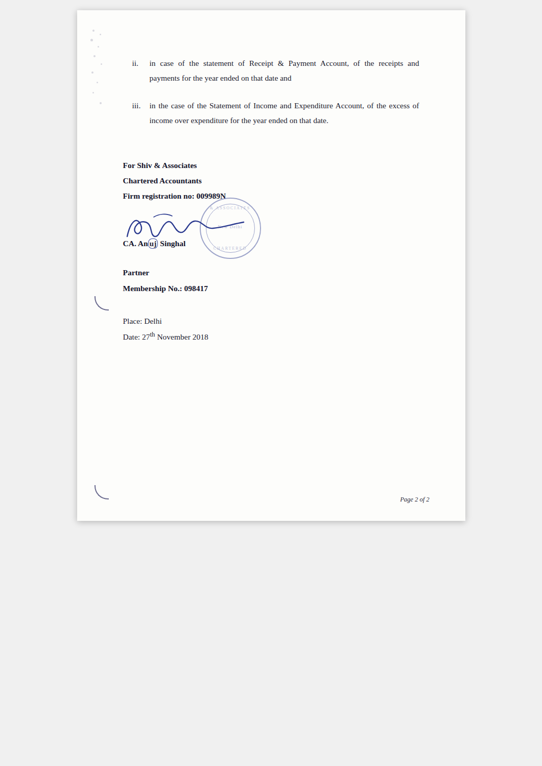ii. in case of the statement of Receipt & Payment Account, of the receipts and payments for the year ended on that date and
iii. in the case of the Statement of Income and Expenditure Account, of the excess of income over expenditure for the year ended on that date.
For Shiv & Associates
Chartered Accountants
Firm registration no: 009989N
& ASSOCIATES
New Delhi
CHARTERED
CA. Anuj Singhal
Partner
Membership No.: 098417
Place: Delhi
Date: 27th November 2018
Page 2 of 2